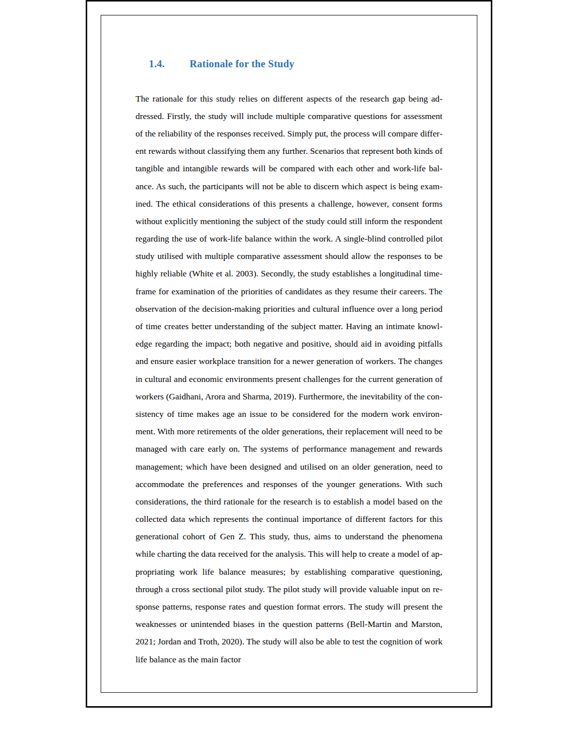1.4. Rationale for the Study
The rationale for this study relies on different aspects of the research gap being addressed. Firstly, the study will include multiple comparative questions for assessment of the reliability of the responses received. Simply put, the process will compare different rewards without classifying them any further. Scenarios that represent both kinds of tangible and intangible rewards will be compared with each other and work-life balance. As such, the participants will not be able to discern which aspect is being examined. The ethical considerations of this presents a challenge, however, consent forms without explicitly mentioning the subject of the study could still inform the respondent regarding the use of work-life balance within the work. A single-blind controlled pilot study utilised with multiple comparative assessment should allow the responses to be highly reliable (White et al. 2003). Secondly, the study establishes a longitudinal timeframe for examination of the priorities of candidates as they resume their careers. The observation of the decision-making priorities and cultural influence over a long period of time creates better understanding of the subject matter. Having an intimate knowledge regarding the impact; both negative and positive, should aid in avoiding pitfalls and ensure easier workplace transition for a newer generation of workers. The changes in cultural and economic environments present challenges for the current generation of workers (Gaidhani, Arora and Sharma, 2019). Furthermore, the inevitability of the consistency of time makes age an issue to be considered for the modern work environment. With more retirements of the older generations, their replacement will need to be managed with care early on. The systems of performance management and rewards management; which have been designed and utilised on an older generation, need to accommodate the preferences and responses of the younger generations. With such considerations, the third rationale for the research is to establish a model based on the collected data which represents the continual importance of different factors for this generational cohort of Gen Z. This study, thus, aims to understand the phenomena while charting the data received for the analysis. This will help to create a model of appropriating work life balance measures; by establishing comparative questioning, through a cross sectional pilot study. The pilot study will provide valuable input on response patterns, response rates and question format errors. The study will present the weaknesses or unintended biases in the question patterns (Bell-Martin and Marston, 2021; Jordan and Troth, 2020). The study will also be able to test the cognition of work life balance as the main factor